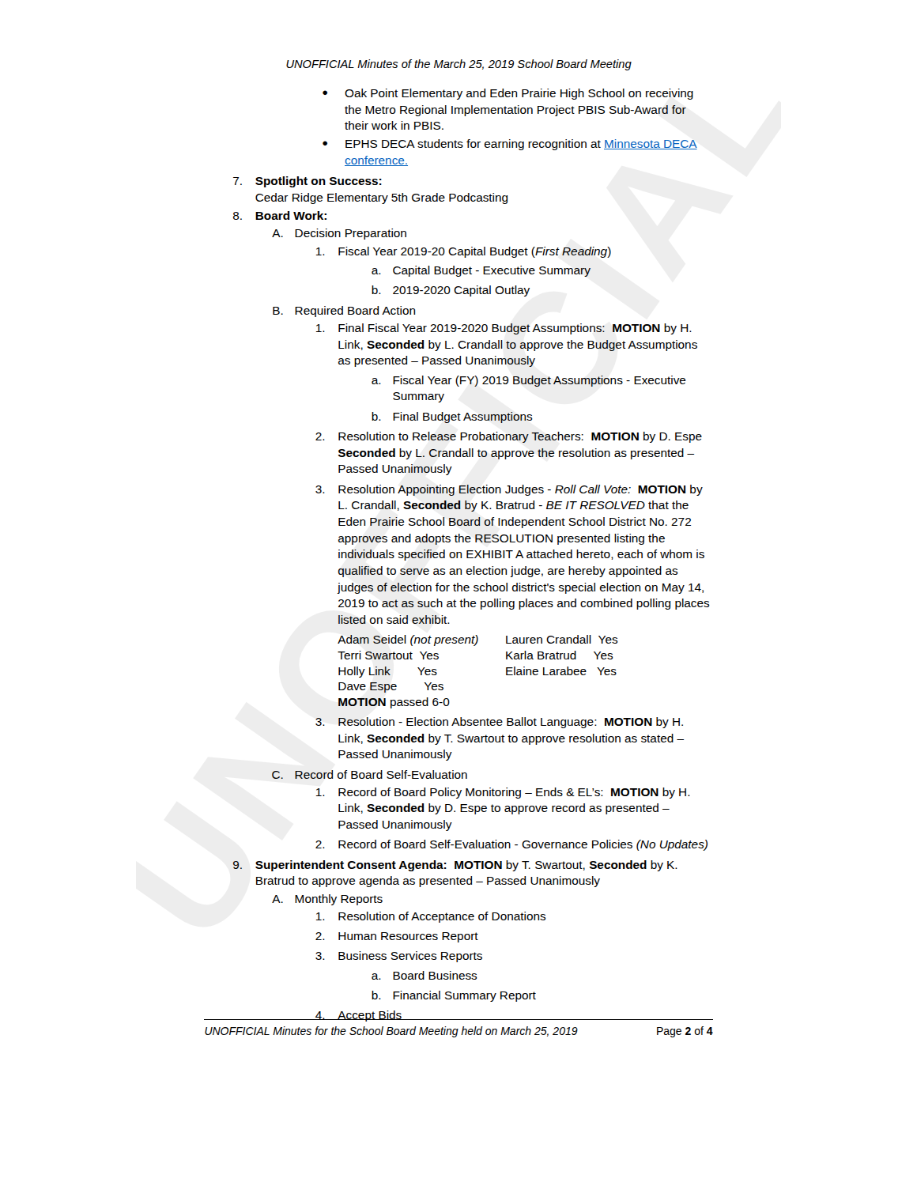UNOFFICIAL
UNOFFICIAL Minutes of the March 25, 2019 School Board Meeting
Oak Point Elementary and Eden Prairie High School on receiving the Metro Regional Implementation Project PBIS Sub-Award for their work in PBIS.
EPHS DECA students for earning recognition at Minnesota DECA conference.
Spotlight on Success:
Cedar Ridge Elementary 5th Grade Podcasting
Board Work:
Decision Preparation
Fiscal Year 2019-20 Capital Budget (First Reading)
Capital Budget - Executive Summary
2019-2020 Capital Outlay
Required Board Action
Final Fiscal Year 2019-2020 Budget Assumptions: MOTION by H. Link, Seconded by L. Crandall to approve the Budget Assumptions as presented – Passed Unanimously
Fiscal Year (FY) 2019 Budget Assumptions - Executive Summary
Final Budget Assumptions
Resolution to Release Probationary Teachers: MOTION by D. Espe Seconded by L. Crandall to approve the resolution as presented – Passed Unanimously
Resolution Appointing Election Judges - Roll Call Vote: MOTION by L. Crandall, Seconded by K. Bratrud - BE IT RESOLVED that the Eden Prairie School Board of Independent School District No. 272 approves and adopts the RESOLUTION presented listing the individuals specified on EXHIBIT A attached hereto, each of whom is qualified to serve as an election judge, are hereby appointed as judges of election for the school district's special election on May 14, 2019 to act as such at the polling places and combined polling places listed on said exhibit.
| Adam Seidel (not present) | Lauren Crandall Yes |
| Terri Swartout Yes | Karla Bratrud Yes |
| Holly Link Yes | Elaine Larabee Yes |
| Dave Espe Yes | |
MOTION passed 6-0
Resolution - Election Absentee Ballot Language: MOTION by H. Link, Seconded by T. Swartout to approve resolution as stated – Passed Unanimously
Record of Board Self-Evaluation
Record of Board Policy Monitoring – Ends & EL’s: MOTION by H. Link, Seconded by D. Espe to approve record as presented – Passed Unanimously
Record of Board Self-Evaluation - Governance Policies (No Updates)
Superintendent Consent Agenda: MOTION by T. Swartout, Seconded by K. Bratrud to approve agenda as presented – Passed Unanimously
Monthly Reports
Resolution of Acceptance of Donations
Human Resources Report
Business Services Reports
Board Business
Financial Summary Report
Accept Bids
UNOFFICIAL Minutes for the School Board Meeting held on March 25, 2019
Page 2 of 4